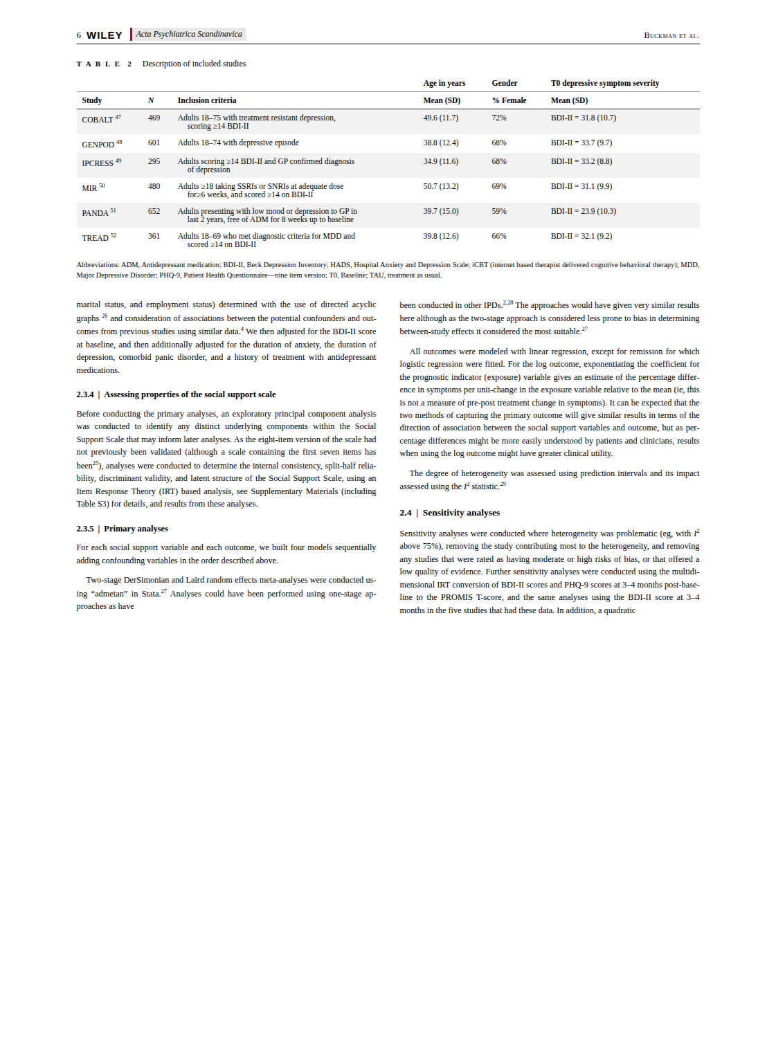6 WILEY Acta Psychiatrica Scandinavica Buckman et al.
T A B L E 2 Description of included studies
| | | | Age in years | Gender | T0 depressive symptom severity |
| --- | --- | --- | --- | --- | --- |
| Study | N | Inclusion criteria | Mean (SD) | % Female | Mean (SD) |
| COBALT 47 | 469 | Adults 18–75 with treatment resistant depression, scoring ≥14 BDI-II | 49.6 (11.7) | 72% | BDI-II = 31.8 (10.7) |
| GENPOD 48 | 601 | Adults 18–74 with depressive episode | 38.8 (12.4) | 68% | BDI-II = 33.7 (9.7) |
| IPCRESS 49 | 295 | Adults scoring ≥14 BDI-II and GP confirmed diagnosis of depression | 34.9 (11.6) | 68% | BDI-II = 33.2 (8.8) |
| MIR 50 | 480 | Adults ≥18 taking SSRIs or SNRIs at adequate dose for≥6 weeks, and scored ≥14 on BDI-II | 50.7 (13.2) | 69% | BDI-II = 31.1 (9.9) |
| PANDA 51 | 652 | Adults presenting with low mood or depression to GP in last 2 years, free of ADM for 8 weeks up to baseline | 39.7 (15.0) | 59% | BDI-II = 23.9 (10.3) |
| TREAD 52 | 361 | Adults 18–69 who met diagnostic criteria for MDD and scored ≥14 on BDI-II | 39.8 (12.6) | 66% | BDI-II = 32.1 (9.2) |
Abbreviations: ADM, Antidepressant medication; BDI-II, Beck Depression Inventory; HADS, Hospital Anxiety and Depression Scale; iCBT (internet based therapist delivered cognitive behavioral therapy); MDD, Major Depressive Disorder; PHQ-9, Patient Health Questionnaire—nine item version; T0, Baseline; TAU, treatment as usual.
marital status, and employment status) determined with the use of directed acyclic graphs 26 and consideration of associations between the potential confounders and outcomes from previous studies using similar data.4 We then adjusted for the BDI-II score at baseline, and then additionally adjusted for the duration of anxiety, the duration of depression, comorbid panic disorder, and a history of treatment with antidepressant medications.
2.3.4|Assessing properties of the social support scale
Before conducting the primary analyses, an exploratory principal component analysis was conducted to identify any distinct underlying components within the Social Support Scale that may inform later analyses. As the eight-item version of the scale had not previously been validated (although a scale containing the first seven items has been25), analyses were conducted to determine the internal consistency, split-half reliability, discriminant validity, and latent structure of the Social Support Scale, using an Item Response Theory (IRT) based analysis, see Supplementary Materials (including Table S3) for details, and results from these analyses.
2.3.5|Primary analyses
For each social support variable and each outcome, we built four models sequentially adding confounding variables in the order described above.
Two-stage DerSimonian and Laird random effects meta-analyses were conducted using “admetan” in Stata.27 Analyses could have been performed using one-stage approaches as have
been conducted in other IPDs.2,28 The approaches would have given very similar results here although as the two-stage approach is considered less prone to bias in determining between-study effects it considered the most suitable.27
All outcomes were modeled with linear regression, except for remission for which logistic regression were fitted. For the log outcome, exponentiating the coefficient for the prognostic indicator (exposure) variable gives an estimate of the percentage difference in symptoms per unit-change in the exposure variable relative to the mean (ie, this is not a measure of pre-post treatment change in symptoms). It can be expected that the two methods of capturing the primary outcome will give similar results in terms of the direction of association between the social support variables and outcome, but as percentage differences might be more easily understood by patients and clinicians, results when using the log outcome might have greater clinical utility.
The degree of heterogeneity was assessed using prediction intervals and its impact assessed using the I2 statistic.29
2.4 | Sensitivity analyses
Sensitivity analyses were conducted where heterogeneity was problematic (eg, with I2 above 75%), removing the study contributing most to the heterogeneity, and removing any studies that were rated as having moderate or high risks of bias, or that offered a low quality of evidence. Further sensitivity analyses were conducted using the multidimensional IRT conversion of BDI-II scores and PHQ-9 scores at 3–4 months post-baseline to the PROMIS T-score, and the same analyses using the BDI-II score at 3–4 months in the five studies that had these data. In addition, a quadratic